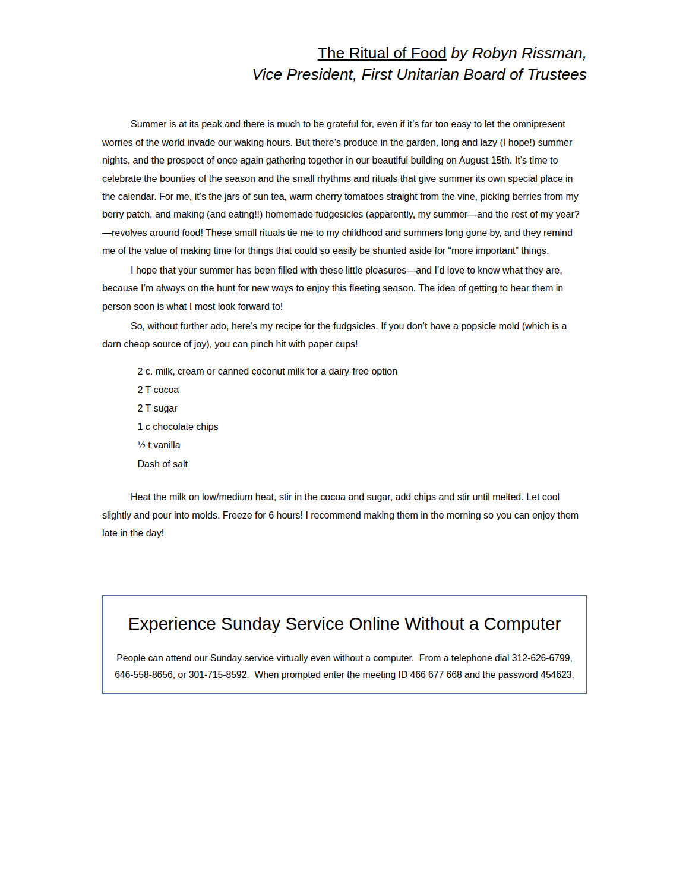The Ritual of Food by Robyn Rissman,
Vice President, First Unitarian Board of Trustees
Summer is at its peak and there is much to be grateful for, even if it’s far too easy to let the omnipresent worries of the world invade our waking hours. But there’s produce in the garden, long and lazy (I hope!) summer nights, and the prospect of once again gathering together in our beautiful building on August 15th. It’s time to celebrate the bounties of the season and the small rhythms and rituals that give summer its own special place in the calendar. For me, it’s the jars of sun tea, warm cherry tomatoes straight from the vine, picking berries from my berry patch, and making (and eating!!) homemade fudgesicles (apparently, my summer—and the rest of my year?—revolves around food! These small rituals tie me to my childhood and summers long gone by, and they remind me of the value of making time for things that could so easily be shunted aside for “more important” things.
I hope that your summer has been filled with these little pleasures—and I’d love to know what they are, because I’m always on the hunt for new ways to enjoy this fleeting season. The idea of getting to hear them in person soon is what I most look forward to!
So, without further ado, here’s my recipe for the fudgsicles. If you don’t have a popsicle mold (which is a darn cheap source of joy), you can pinch hit with paper cups!
2 c. milk, cream or canned coconut milk for a dairy-free option
2 T cocoa
2 T sugar
1 c chocolate chips
½ t vanilla
Dash of salt
Heat the milk on low/medium heat, stir in the cocoa and sugar, add chips and stir until melted. Let cool slightly and pour into molds. Freeze for 6 hours! I recommend making them in the morning so you can enjoy them late in the day!
Experience Sunday Service Online Without a Computer
People can attend our Sunday service virtually even without a computer. From a telephone dial 312-626-6799, 646-558-8656, or 301-715-8592. When prompted enter the meeting ID 466 677 668 and the password 454623.